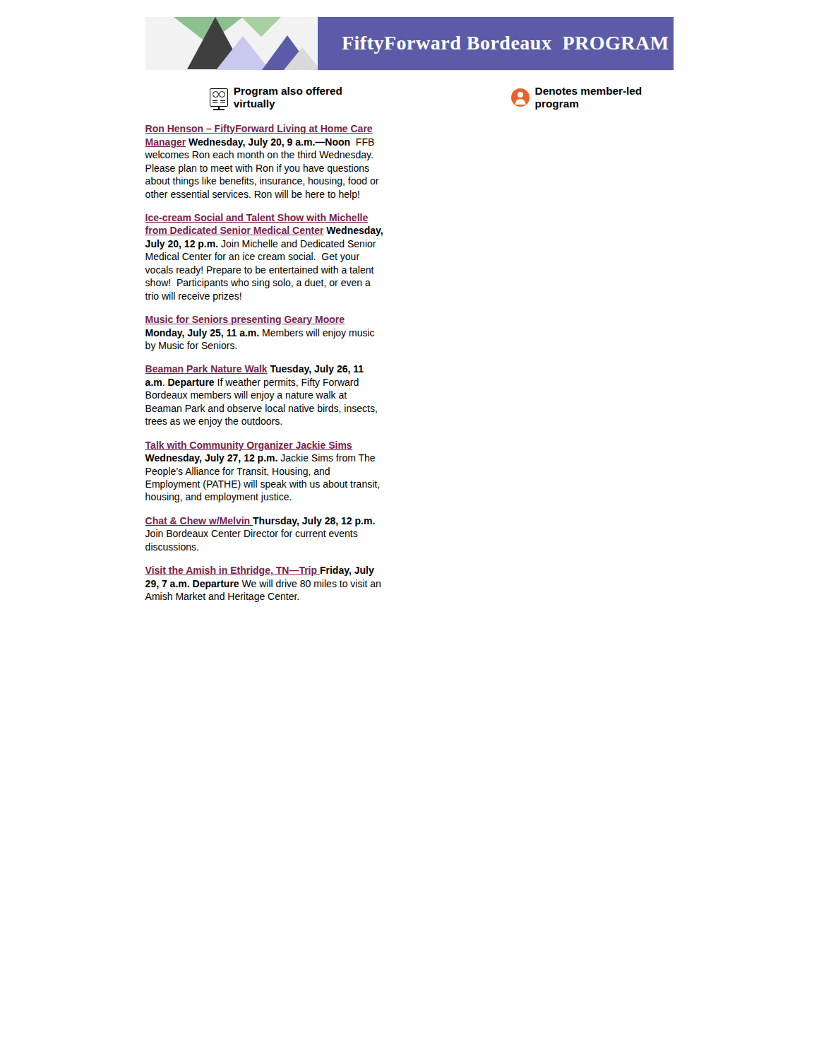FiftyForward Bordeaux PROGRAM INFORMATION
Program also offered virtually
Denotes member-led program
Ron Henson – FiftyForward Living at Home Care Manager Wednesday, July 20, 9 a.m.—Noon FFB welcomes Ron each month on the third Wednesday. Please plan to meet with Ron if you have questions about things like benefits, insurance, housing, food or other essential services. Ron will be here to help!
Ice-cream Social and Talent Show with Michelle from Dedicated Senior Medical Center Wednesday, July 20, 12 p.m. Join Michelle and Dedicated Senior Medical Center for an ice cream social. Get your vocals ready! Prepare to be entertained with a talent show! Participants who sing solo, a duet, or even a trio will receive prizes!
Music for Seniors presenting Geary Moore Monday, July 25, 11 a.m. Members will enjoy music by Music for Seniors.
Beaman Park Nature Walk Tuesday, July 26, 11 a.m. Departure If weather permits, Fifty Forward Bordeaux members will enjoy a nature walk at Beaman Park and observe local native birds, insects, trees as we enjoy the outdoors.
Talk with Community Organizer Jackie Sims Wednesday, July 27, 12 p.m. Jackie Sims from The People’s Alliance for Transit, Housing, and Employment (PATHE) will speak with us about transit, housing, and employment justice.
Chat & Chew w/Melvin Thursday, July 28, 12 p.m. Join Bordeaux Center Director for current events discussions.
Visit the Amish in Ethridge, TN—Trip Friday, July 29, 7 a.m. Departure We will drive 80 miles to visit an Amish Market and Heritage Center.